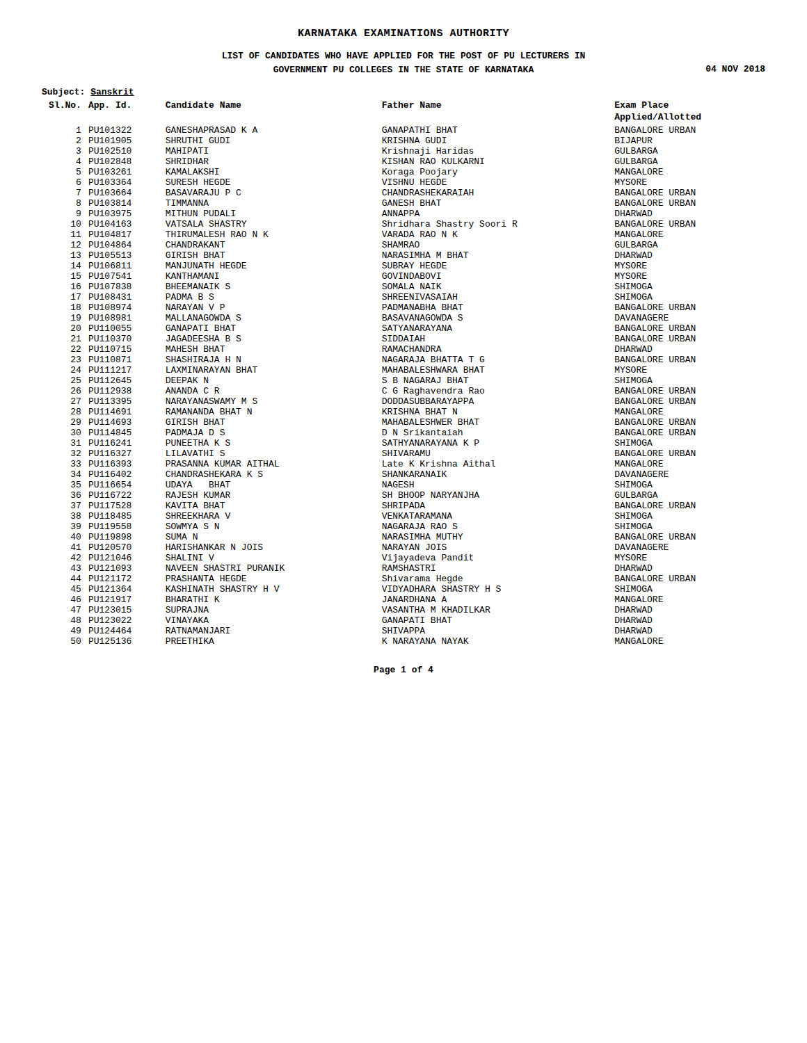KARNATAKA EXAMINATIONS AUTHORITY
LIST OF CANDIDATES WHO HAVE APPLIED FOR THE POST OF PU LECTURERS IN
GOVERNMENT PU COLLEGES IN THE STATE OF KARNATAKA
04 NOV 2018
Subject: Sanskrit
| Sl.No. | App. Id. | Candidate Name | Father Name | Exam Place Applied/Allotted |
| --- | --- | --- | --- | --- |
| 1 | PU101322 | GANESHAPRASAD K A | GANAPATHI BHAT | BANGALORE URBAN |
| 2 | PU101905 | SHRUTHI GUDI | KRISHNA GUDI | BIJAPUR |
| 3 | PU102510 | MAHIPATI | Krishnaji Haridas | GULBARGA |
| 4 | PU102848 | SHRIDHAR | KISHAN RAO KULKARNI | GULBARGA |
| 5 | PU103261 | KAMALAKSHI | Koraga Poojary | MANGALORE |
| 6 | PU103364 | SURESH HEGDE | VISHNU HEGDE | MYSORE |
| 7 | PU103664 | BASAVARAJU P C | CHANDRASHEKARAIAH | BANGALORE URBAN |
| 8 | PU103814 | TIMMANNA | GANESH BHAT | BANGALORE URBAN |
| 9 | PU103975 | MITHUN PUDALI | ANNAPPA | DHARWAD |
| 10 | PU104163 | VATSALA SHASTRY | Shridhara Shastry Soori R | BANGALORE URBAN |
| 11 | PU104817 | THIRUMALESH RAO N K | VARADA RAO N K | MANGALORE |
| 12 | PU104864 | CHANDRAKANT | SHAMRAO | GULBARGA |
| 13 | PU105513 | GIRISH BHAT | NARASIMHA M BHAT | DHARWAD |
| 14 | PU106811 | MANJUNATH HEGDE | SUBRAY HEGDE | MYSORE |
| 15 | PU107541 | KANTHAMANI | GOVINDABOVI | MYSORE |
| 16 | PU107838 | BHEEMANAIK S | SOMALA NAIK | SHIMOGA |
| 17 | PU108431 | PADMA B S | SHREENIVASAIAH | SHIMOGA |
| 18 | PU108974 | NARAYAN V P | PADMANABHA BHAT | BANGALORE URBAN |
| 19 | PU108981 | MALLANAGOWDA S | BASAVANAGOWDA S | DAVANAGERE |
| 20 | PU110055 | GANAPATI BHAT | SATYANARAYANA | BANGALORE URBAN |
| 21 | PU110370 | JAGADEESHA B S | SIDDAIAH | BANGALORE URBAN |
| 22 | PU110715 | MAHESH BHAT | RAMACHANDRA | DHARWAD |
| 23 | PU110871 | SHASHIRAJA H N | NAGARAJA BHATTA T G | BANGALORE URBAN |
| 24 | PU111217 | LAXMINARAYAN BHAT | MAHABALESHWARA BHAT | MYSORE |
| 25 | PU112645 | DEEPAK N | S B NAGARAJ BHAT | SHIMOGA |
| 26 | PU112938 | ANANDA C R | C G Raghavendra Rao | BANGALORE URBAN |
| 27 | PU113395 | NARAYANASWAMY M S | DODDASUBBARAYAPPA | BANGALORE URBAN |
| 28 | PU114691 | RAMANANDA BHAT N | KRISHNA BHAT N | MANGALORE |
| 29 | PU114693 | GIRISH BHAT | MAHABALESHWER BHAT | BANGALORE URBAN |
| 30 | PU114845 | PADMAJA D S | D N Srikantaiah | BANGALORE URBAN |
| 31 | PU116241 | PUNEETHA K S | SATHYANARAYANA K P | SHIMOGA |
| 32 | PU116327 | LILAVATHI S | SHIVARAMU | BANGALORE URBAN |
| 33 | PU116393 | PRASANNA KUMAR AITHAL | Late K Krishna Aithal | MANGALORE |
| 34 | PU116402 | CHANDRASHEKARA K S | SHANKARANAIK | DAVANAGERE |
| 35 | PU116654 | UDAYA BHAT | NAGESH | SHIMOGA |
| 36 | PU116722 | RAJESH KUMAR | SH BHOOP NARYANJHA | GULBARGA |
| 37 | PU117528 | KAVITA BHAT | SHRIPADA | BANGALORE URBAN |
| 38 | PU118485 | SHREEKHARA V | VENKATARAMANA | SHIMOGA |
| 39 | PU119558 | SOWMYA S N | NAGARAJA RAO S | SHIMOGA |
| 40 | PU119898 | SUMA N | NARASIMHA MUTHY | BANGALORE URBAN |
| 41 | PU120570 | HARISHANKAR N JOIS | NARAYAN JOIS | DAVANAGERE |
| 42 | PU121046 | SHALINI V | Vijayadeva Pandit | MYSORE |
| 43 | PU121093 | NAVEEN SHASTRI PURANIK | RAMSHASTRI | DHARWAD |
| 44 | PU121172 | PRASHANTA HEGDE | Shivarama Hegde | BANGALORE URBAN |
| 45 | PU121364 | KASHINATH SHASTRY H V | VIDYADHARA SHASTRY H S | SHIMOGA |
| 46 | PU121917 | BHARATHI K | JANARDHANA A | MANGALORE |
| 47 | PU123015 | SUPRAJNA | VASANTHA M KHADILKAR | DHARWAD |
| 48 | PU123022 | VINAYAKA | GANAPATI BHAT | DHARWAD |
| 49 | PU124464 | RATNAMANJARI | SHIVAPPA | DHARWAD |
| 50 | PU125136 | PREETHIKA | K NARAYANA NAYAK | MANGALORE |
Page 1 of 4